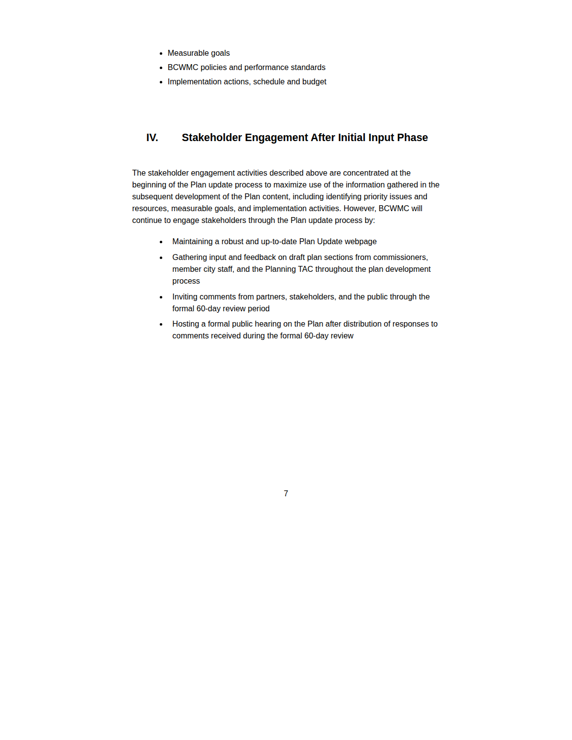Measurable goals
BCWMC policies and performance standards
Implementation actions, schedule and budget
IV. Stakeholder Engagement After Initial Input Phase
The stakeholder engagement activities described above are concentrated at the beginning of the Plan update process to maximize use of the information gathered in the subsequent development of the Plan content, including identifying priority issues and resources, measurable goals, and implementation activities. However, BCWMC will continue to engage stakeholders through the Plan update process by:
Maintaining a robust and up-to-date Plan Update webpage
Gathering input and feedback on draft plan sections from commissioners, member city staff, and the Planning TAC throughout the plan development process
Inviting comments from partners, stakeholders, and the public through the formal 60-day review period
Hosting a formal public hearing on the Plan after distribution of responses to comments received during the formal 60-day review
7